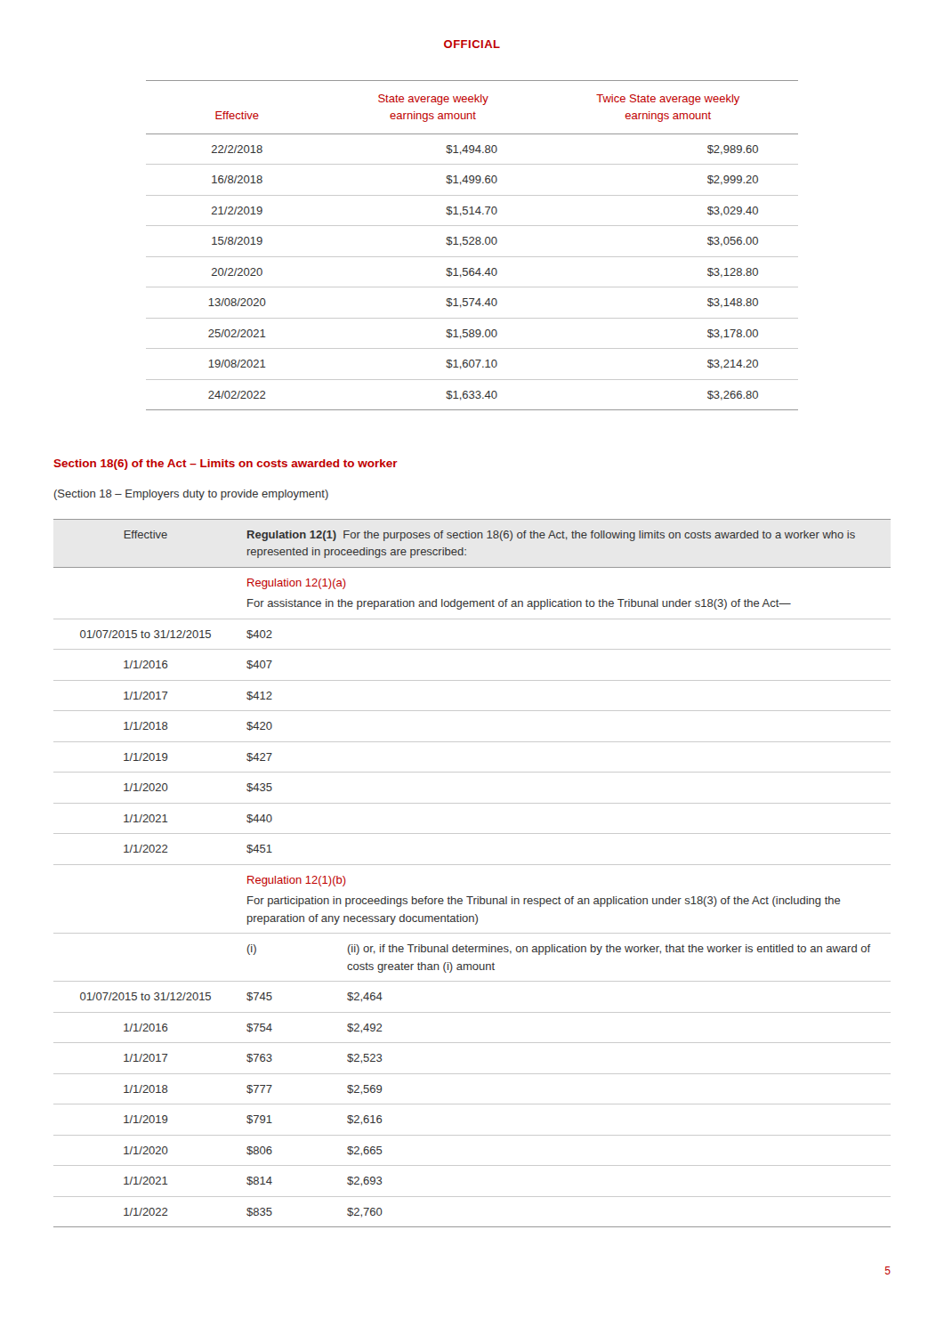OFFICIAL
| Effective | State average weekly earnings amount | Twice State average weekly earnings amount |
| --- | --- | --- |
| 22/2/2018 | $1,494.80 | $2,989.60 |
| 16/8/2018 | $1,499.60 | $2,999.20 |
| 21/2/2019 | $1,514.70 | $3,029.40 |
| 15/8/2019 | $1,528.00 | $3,056.00 |
| 20/2/2020 | $1,564.40 | $3,128.80 |
| 13/08/2020 | $1,574.40 | $3,148.80 |
| 25/02/2021 | $1,589.00 | $3,178.00 |
| 19/08/2021 | $1,607.10 | $3,214.20 |
| 24/02/2022 | $1,633.40 | $3,266.80 |
Section 18(6) of the Act – Limits on costs awarded to worker
(Section 18 – Employers duty to provide employment)
| Effective | Regulation 12(1) For the purposes of section 18(6) of the Act, the following limits on costs awarded to a worker who is represented in proceedings are prescribed: |
| | Regulation 12(1)(a) For assistance in the preparation and lodgement of an application to the Tribunal under s18(3) of the Act— |
| 01/07/2015 to 31/12/2015 | $402 |
| 1/1/2016 | $407 |
| 1/1/2017 | $412 |
| 1/1/2018 | $420 |
| 1/1/2019 | $427 |
| 1/1/2020 | $435 |
| 1/1/2021 | $440 |
| 1/1/2022 | $451 |
| | Regulation 12(1)(b) For participation in proceedings before the Tribunal in respect of an application under s18(3) of the Act (including the preparation of any necessary documentation) |
| | (i) | (ii) or, if the Tribunal determines, on application by the worker, that the worker is entitled to an award of costs greater than (i) amount |
| 01/07/2015 to 31/12/2015 | $745 | $2,464 |
| 1/1/2016 | $754 | $2,492 |
| 1/1/2017 | $763 | $2,523 |
| 1/1/2018 | $777 | $2,569 |
| 1/1/2019 | $791 | $2,616 |
| 1/1/2020 | $806 | $2,665 |
| 1/1/2021 | $814 | $2,693 |
| 1/1/2022 | $835 | $2,760 |
5